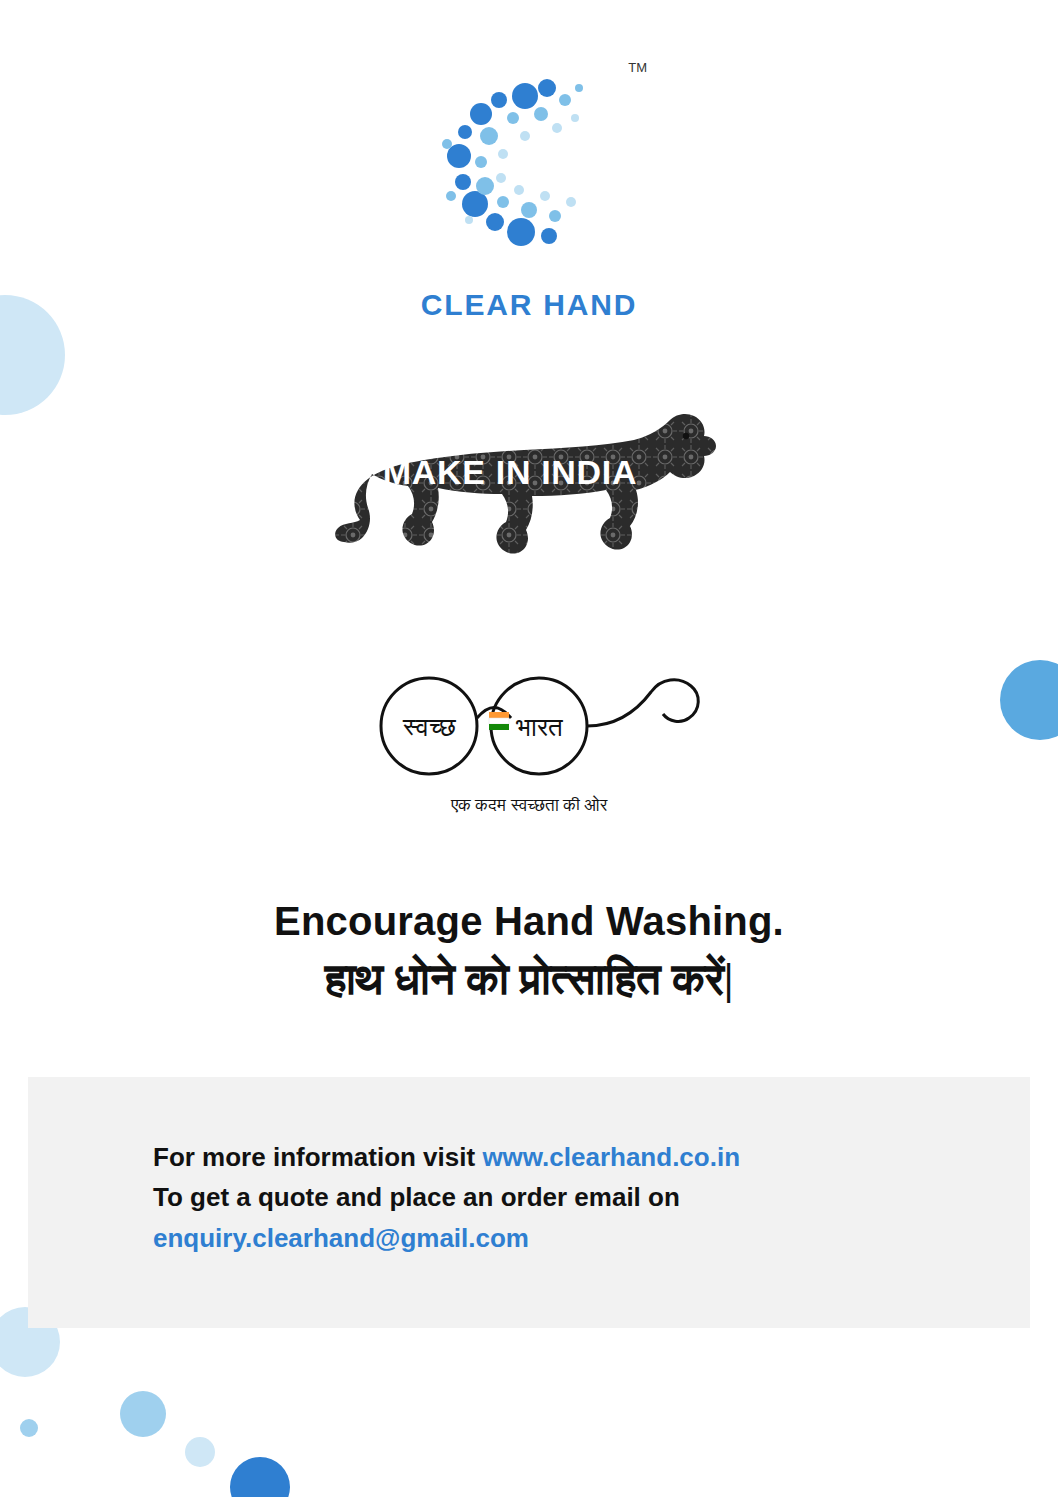TM
CLEAR HAND
MAKE IN INDIA
स्वच्छ भारत
एक कदम स्वच्छता की ओर
Encourage Hand Washing.
हाथ धोने को प्रोत्साहित करें|
For more information visit www.clearhand.co.in To get a quote and place an order email on enquiry.clearhand@gmail.com